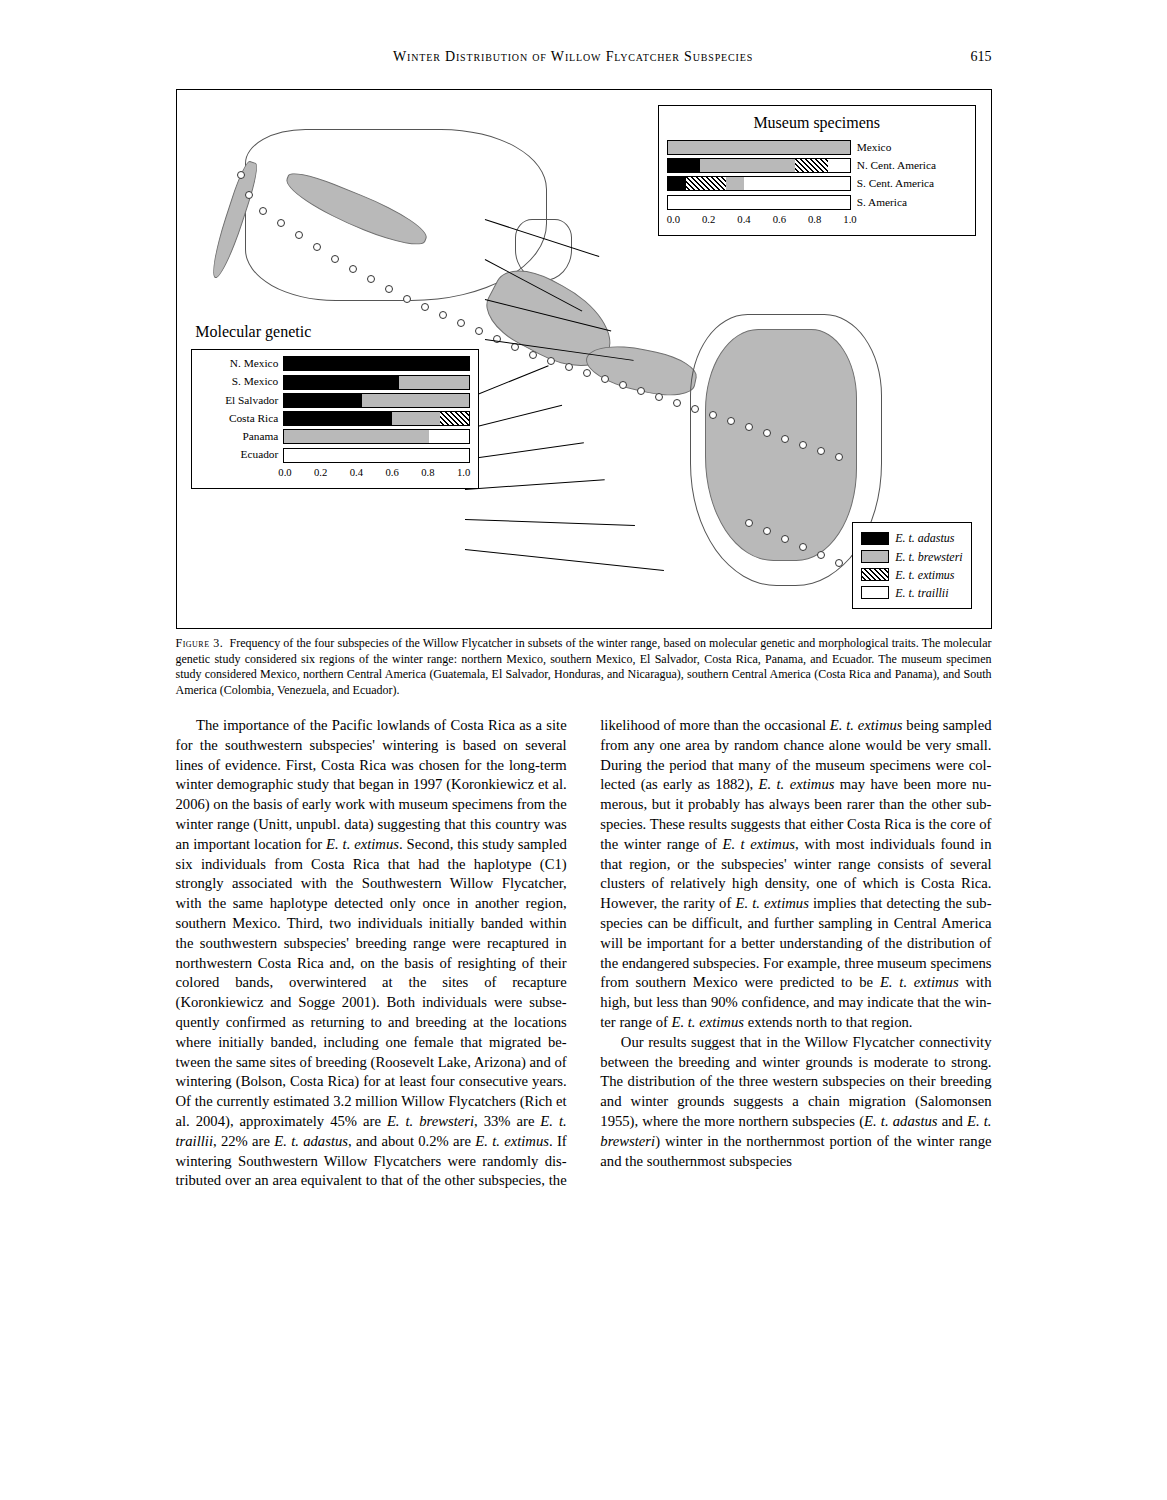Winter Distribution of Willow Flycatcher Subspecies 615
Museum specimens
Mexico
N. Cent. America
S. Cent. America
S. America
0.00.20.40.60.81.0
Molecular genetic
N. Mexico
S. Mexico
El Salvador
Costa Rica
Panama
Ecuador
0.00.20.40.60.81.0
E. t. adastus
E. t. brewsteri
E. t. extimus
E. t. traillii
Figure 3. Frequency of the four subspecies of the Willow Flycatcher in subsets of the winter range, based on molecular genetic and morphological traits. The molecular genetic study considered six regions of the winter range: northern Mexico, southern Mexico, El Salvador, Costa Rica, Panama, and Ecuador. The museum specimen study considered Mexico, northern Central America (Guatemala, El Salvador, Honduras, and Nicaragua), southern Central America (Costa Rica and Panama), and South America (Colombia, Venezuela, and Ecuador).
The importance of the Pacific lowlands of Costa Rica as a site for the southwestern subspecies' wintering is based on several lines of evidence. First, Costa Rica was chosen for the long-term winter demographic study that began in 1997 (Koronkiewicz et al. 2006) on the basis of early work with museum specimens from the winter range (Unitt, unpubl. data) suggesting that this country was an important location for E. t. extimus. Second, this study sampled six individuals from Costa Rica that had the haplotype (C1) strongly associated with the Southwestern Willow Flycatcher, with the same haplotype detected only once in another region, southern Mexico. Third, two individuals initially banded within the southwestern subspecies' breeding range were recaptured in northwestern Costa Rica and, on the basis of resighting of their colored bands, overwintered at the sites of recapture (Koronkiewicz and Sogge 2001). Both individuals were subsequently confirmed as returning to and breeding at the locations where initially banded, including one female that migrated between the same sites of breeding (Roosevelt Lake, Arizona) and of wintering (Bolson, Costa Rica) for at least four consecutive years. Of the currently estimated 3.2 million Willow Flycatchers (Rich et al. 2004), approximately 45% are E. t. brewsteri, 33% are E. t. traillii, 22% are E. t. adastus, and about 0.2% are E. t. extimus. If wintering Southwestern Willow Flycatchers were randomly distributed over an area equivalent to that of the other subspecies, the likelihood of more than the occasional E. t. extimus being sampled from any one area by random chance alone would be very small. During the period that many of the museum specimens were collected (as early as 1882), E. t. extimus may have been more numerous, but it probably has always been rarer than the other subspecies. These results suggests that either Costa Rica is the core of the winter range of E. t extimus, with most individuals found in that region, or the subspecies' winter range consists of several clusters of relatively high density, one of which is Costa Rica. However, the rarity of E. t. extimus implies that detecting the subspecies can be difficult, and further sampling in Central America will be important for a better understanding of the distribution of the endangered subspecies. For example, three museum specimens from southern Mexico were predicted to be E. t. extimus with high, but less than 90% confidence, and may indicate that the winter range of E. t. extimus extends north to that region.
Our results suggest that in the Willow Flycatcher connectivity between the breeding and winter grounds is moderate to strong. The distribution of the three western subspecies on their breeding and winter grounds suggests a chain migration (Salomonsen 1955), where the more northern subspecies (E. t. adastus and E. t. brewsteri) winter in the northernmost portion of the winter range and the southernmost subspecies